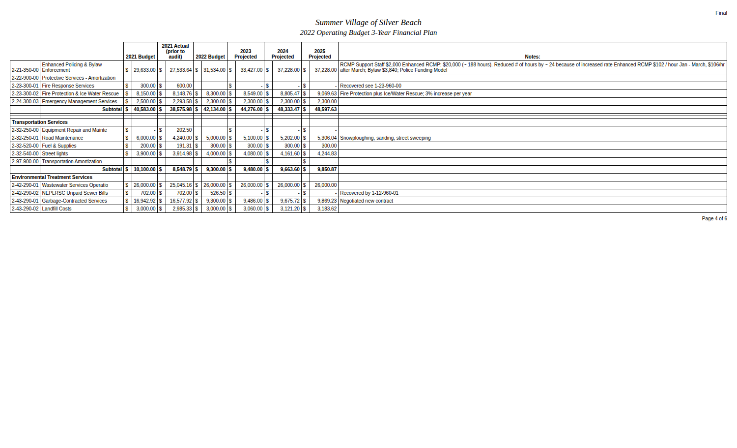Final
Summer Village of Silver Beach
2022 Operating Budget 3-Year Financial Plan
| | 2021 Budget | 2021 Actual (prior to audit) | 2022 Budget | 2023 Projected | 2024 Projected | 2025 Projected | Notes: |
| --- | --- | --- | --- | --- | --- | --- | --- |
| 2-21-350-00 | Enhanced Policing & Bylaw Enforcement | $ | 29,633.00 | $ | 27,533.64 | $ | 31,534.00 | $ | 33,427.00 | $ | 37,228.00 | $ | 37,228.00 | RCMP Support Staff $2,000 Enhanced RCMP: $20,000 (~ 188 hours). Reduced # of hours by ~ 24 because of increased rate Enhanced RCMP $102 / hour Jan - March, $106/hr after March; Bylaw $3,840; Police Funding Model |
| 2-22-900-00 | Protective Services - Amortization | | | | | | | | | | | | | |
| 2-23-300-01 | Fire Response Services | $ | 300.00 | $ | 600.00 | | | $ | - | $ | - | $ | - | Recovered see 1-23-960-00 |
| 2-23-300-02 | Fire Protection & Ice Water Rescue | $ | 8,150.00 | $ | 8,148.76 | $ | 8,300.00 | $ | 8,549.00 | $ | 8,805.47 | $ | 9,069.63 | Fire Protection plus Ice/Water Rescue; 3% increase per year |
| 2-24-300-03 | Emergency Management Services | $ | 2,500.00 | $ | 2,293.58 | $ | 2,300.00 | $ | 2,300.00 | $ | 2,300.00 | $ | 2,300.00 | |
| | Subtotal | $ | 40,583.00 | $ | 38,575.98 | $ | 42,134.00 | $ | 44,276.00 | $ | 48,333.47 | $ | 48,597.63 | |
| Transportation Services | | | | | | | | | | | | | |
| 2-32-250-00 | Equipment Repair and Mainte | $ | - | $ | 202.50 | | | $ | - | $ | - | $ | - | |
| 2-32-250-01 | Road Maintenance | $ | 6,000.00 | $ | 4,240.00 | $ | 5,000.00 | $ | 5,100.00 | $ | 5,202.00 | $ | 5,306.04 | Snowploughing, sanding, street sweeping |
| 2-32-520-00 | Fuel & Supplies | $ | 200.00 | $ | 191.31 | $ | 300.00 | $ | 300.00 | $ | 300.00 | $ | 300.00 | |
| 2-32-540-00 | Street lights | $ | 3,900.00 | $ | 3,914.98 | $ | 4,000.00 | $ | 4,080.00 | $ | 4,161.60 | $ | 4,244.83 | |
| 2-97-900-00 | Transportation Amortization | | | | | | | $ | - | $ | - | $ | - | |
| | Subtotal | $ | 10,100.00 | $ | 8,548.79 | $ | 9,300.00 | $ | 9,480.00 | $ | 9,663.60 | $ | 9,850.87 | |
| Environmental Treatment Services | | | | | | | | | | | | | |
| 2-42-290-01 | Wastewater Services Operatio | $ | 26,000.00 | $ | 25,045.16 | $ | 26,000.00 | $ | 26,000.00 | $ | 26,000.00 | $ | 26,000.00 | |
| 2-42-290-02 | NEPLRSC Unpaid Sewer Bills | $ | 702.00 | $ | 702.00 | $ | 526.50 | $ | - | $ | - | $ | - | Recovered by 1-12-960-01 |
| 2-43-290-01 | Garbage-Contracted Services | $ | 16,942.92 | $ | 16,577.92 | $ | 9,300.00 | $ | 9,486.00 | $ | 9,675.72 | $ | 9,869.23 | Negotiated new contract |
| 2-43-290-02 | Landfill Costs | $ | 3,000.00 | $ | 2,985.33 | $ | 3,000.00 | $ | 3,060.00 | $ | 3,121.20 | $ | 3,183.62 | |
Page 4 of 6